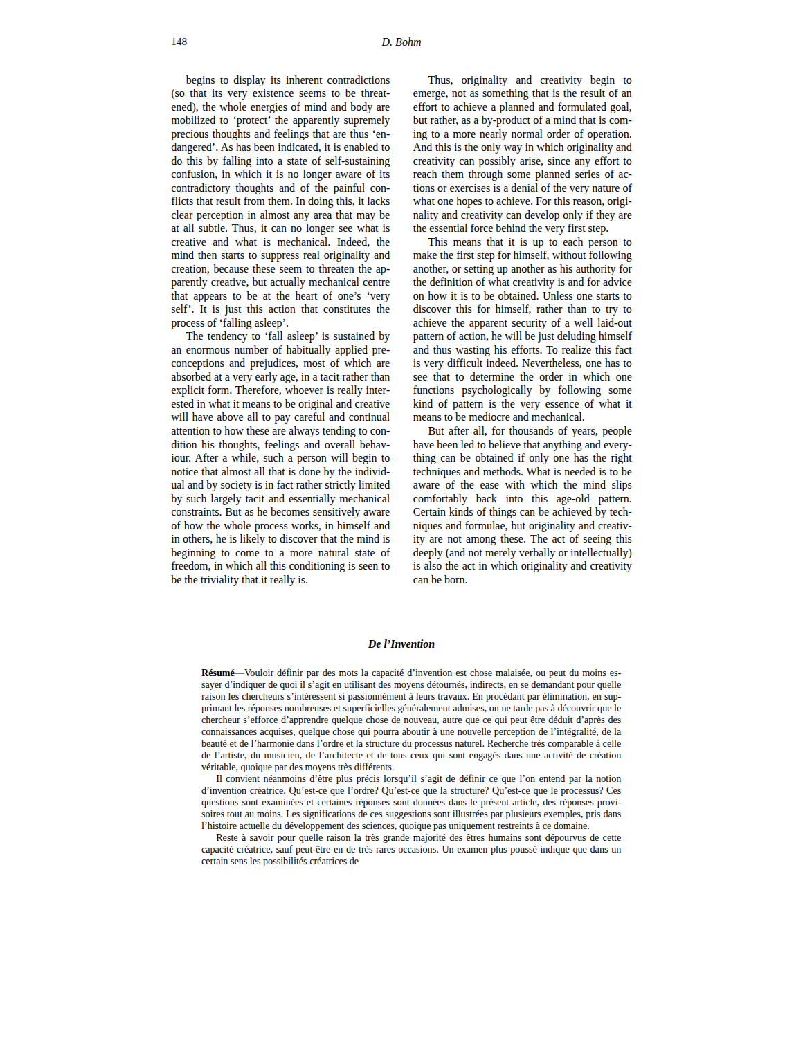148
D. Bohm
begins to display its inherent contradictions (so that its very existence seems to be threatened), the whole energies of mind and body are mobilized to ‘protect’ the apparently supremely precious thoughts and feelings that are thus ‘endangered’. As has been indicated, it is enabled to do this by falling into a state of self-sustaining confusion, in which it is no longer aware of its contradictory thoughts and of the painful conflicts that result from them. In doing this, it lacks clear perception in almost any area that may be at all subtle. Thus, it can no longer see what is creative and what is mechanical. Indeed, the mind then starts to suppress real originality and creation, because these seem to threaten the apparently creative, but actually mechanical centre that appears to be at the heart of one’s ‘very self’. It is just this action that constitutes the process of ‘falling asleep’.
The tendency to ‘fall asleep’ is sustained by an enormous number of habitually applied preconceptions and prejudices, most of which are absorbed at a very early age, in a tacit rather than explicit form. Therefore, whoever is really interested in what it means to be original and creative will have above all to pay careful and continual attention to how these are always tending to condition his thoughts, feelings and overall behaviour. After a while, such a person will begin to notice that almost all that is done by the individual and by society is in fact rather strictly limited by such largely tacit and essentially mechanical constraints. But as he becomes sensitively aware of how the whole process works, in himself and in others, he is likely to discover that the mind is beginning to come to a more natural state of freedom, in which all this conditioning is seen to be the triviality that it really is.
Thus, originality and creativity begin to emerge, not as something that is the result of an effort to achieve a planned and formulated goal, but rather, as a by-product of a mind that is coming to a more nearly normal order of operation. And this is the only way in which originality and creativity can possibly arise, since any effort to reach them through some planned series of actions or exercises is a denial of the very nature of what one hopes to achieve. For this reason, originality and creativity can develop only if they are the essential force behind the very first step.
This means that it is up to each person to make the first step for himself, without following another, or setting up another as his authority for the definition of what creativity is and for advice on how it is to be obtained. Unless one starts to discover this for himself, rather than to try to achieve the apparent security of a well laid-out pattern of action, he will be just deluding himself and thus wasting his efforts. To realize this fact is very difficult indeed. Nevertheless, one has to see that to determine the order in which one functions psychologically by following some kind of pattern is the very essence of what it means to be mediocre and mechanical.
But after all, for thousands of years, people have been led to believe that anything and everything can be obtained if only one has the right techniques and methods. What is needed is to be aware of the ease with which the mind slips comfortably back into this age-old pattern. Certain kinds of things can be achieved by techniques and formulae, but originality and creativity are not among these. The act of seeing this deeply (and not merely verbally or intellectually) is also the act in which originality and creativity can be born.
De l’Invention
Résumé—Vouloir définir par des mots la capacité d’invention est chose malaisée, ou peut du moins essayer d’indiquer de quoi il s’agit en utilisant des moyens détournés, indirects, en se demandant pour quelle raison les chercheurs s’intéressent si passionnément à leurs travaux. En procédant par élimination, en supprimant les réponses nombreuses et superficielles généralement admises, on ne tarde pas à découvrir que le chercheur s’efforce d’apprendre quelque chose de nouveau, autre que ce qui peut être déduit d’après des connaissances acquises, quelque chose qui pourra aboutir à une nouvelle perception de l’intégralité, de la beauté et de l’harmonie dans l’ordre et la structure du processus naturel. Recherche très comparable à celle de l’artiste, du musicien, de l’architecte et de tous ceux qui sont engagés dans une activité de création véritable, quoique par des moyens très différents.
Il convient néanmoins d’être plus précis lorsqu’il s’agit de définir ce que l’on entend par la notion d’invention créatrice. Qu’est-ce que l’ordre? Qu’est-ce que la structure? Qu’est-ce que le processus? Ces questions sont examinées et certaines réponses sont données dans le présent article, des réponses provisoires tout au moins. Les significations de ces suggestions sont illustrées par plusieurs exemples, pris dans l’histoire actuelle du développement des sciences, quoique pas uniquement restreints à ce domaine.
Reste à savoir pour quelle raison la très grande majorité des êtres humains sont dépourvus de cette capacité créatrice, sauf peut-être en de très rares occasions. Un examen plus poussé indique que dans un certain sens les possibilités créatrices de